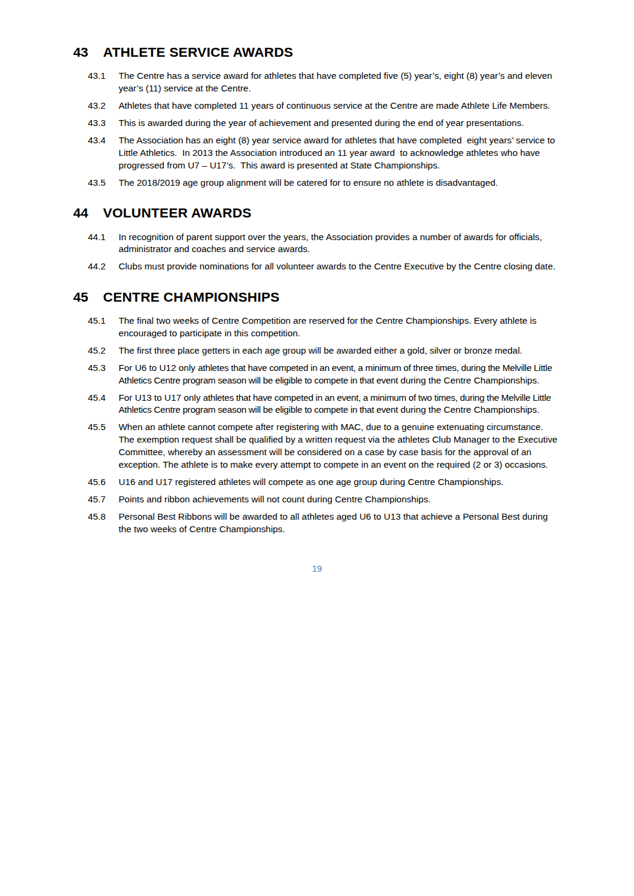43
ATHLETE SERVICE AWARDS
43.1 The Centre has a service award for athletes that have completed five (5) year’s, eight (8) year’s and eleven year’s (11) service at the Centre.
43.2 Athletes that have completed 11 years of continuous service at the Centre are made Athlete Life Members.
43.3 This is awarded during the year of achievement and presented during the end of year presentations.
43.4 The Association has an eight (8) year service award for athletes that have completed eight years’ service to Little Athletics. In 2013 the Association introduced an 11 year award to acknowledge athletes who have progressed from U7 – U17’s. This award is presented at State Championships.
43.5 The 2018/2019 age group alignment will be catered for to ensure no athlete is disadvantaged.
44
VOLUNTEER AWARDS
44.1 In recognition of parent support over the years, the Association provides a number of awards for officials, administrator and coaches and service awards.
44.2 Clubs must provide nominations for all volunteer awards to the Centre Executive by the Centre closing date.
45
CENTRE CHAMPIONSHIPS
45.1 The final two weeks of Centre Competition are reserved for the Centre Championships. Every athlete is encouraged to participate in this competition.
45.2 The first three place getters in each age group will be awarded either a gold, silver or bronze medal.
45.3 For U6 to U12 only athletes that have competed in an event, a minimum of three times, during the Melville Little Athletics Centre program season will be eligible to compete in that event during the Centre Championships.
45.4 For U13 to U17 only athletes that have competed in an event, a minimum of two times, during the Melville Little Athletics Centre program season will be eligible to compete in that event during the Centre Championships.
45.5 When an athlete cannot compete after registering with MAC, due to a genuine extenuating circumstance. The exemption request shall be qualified by a written request via the athletes Club Manager to the Executive Committee, whereby an assessment will be considered on a case by case basis for the approval of an exception. The athlete is to make every attempt to compete in an event on the required (2 or 3) occasions.
45.6 U16 and U17 registered athletes will compete as one age group during Centre Championships.
45.7 Points and ribbon achievements will not count during Centre Championships.
45.8 Personal Best Ribbons will be awarded to all athletes aged U6 to U13 that achieve a Personal Best during the two weeks of Centre Championships.
19